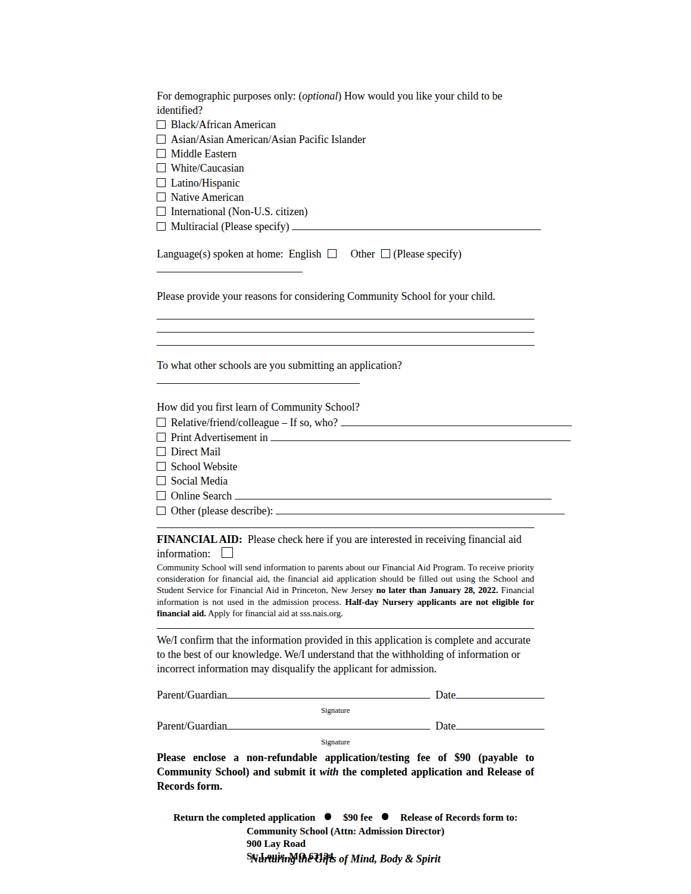For demographic purposes only: (optional) How would you like your child to be identified?
Black/African American
Asian/Asian American/Asian Pacific Islander
Middle Eastern
White/Caucasian
Latino/Hispanic
Native American
International (Non-U.S. citizen)
Multiracial (Please specify)
Language(s) spoken at home: English Other (Please specify)
Please provide your reasons for considering Community School for your child.
To what other schools are you submitting an application?
How did you first learn of Community School?
Relative/friend/colleague – If so, who?
Print Advertisement in
Direct Mail
School Website
Social Media
Online Search
Other (please describe):
FINANCIAL AID: Please check here if you are interested in receiving financial aid information:
Community School will send information to parents about our Financial Aid Program. To receive priority consideration for financial aid, the financial aid application should be filled out using the School and Student Service for Financial Aid in Princeton, New Jersey no later than January 28, 2022. Financial information is not used in the admission process. Half-day Nursery applicants are not eligible for financial aid. Apply for financial aid at sss.nais.org.
We/I confirm that the information provided in this application is complete and accurate to the best of our knowledge. We/I understand that the withholding of information or incorrect information may disqualify the applicant for admission.
Parent/Guardian Date
Signature
Parent/Guardian Date
Signature
Please enclose a non-refundable application/testing fee of $90 (payable to Community School) and submit it with the completed application and Release of Records form.
Return the completed application $90 fee Release of Records form to:
Community School (Attn: Admission Director)
900 Lay Road
St. Louis, MO 63124
Nurturing the Gifts of Mind, Body & Spirit